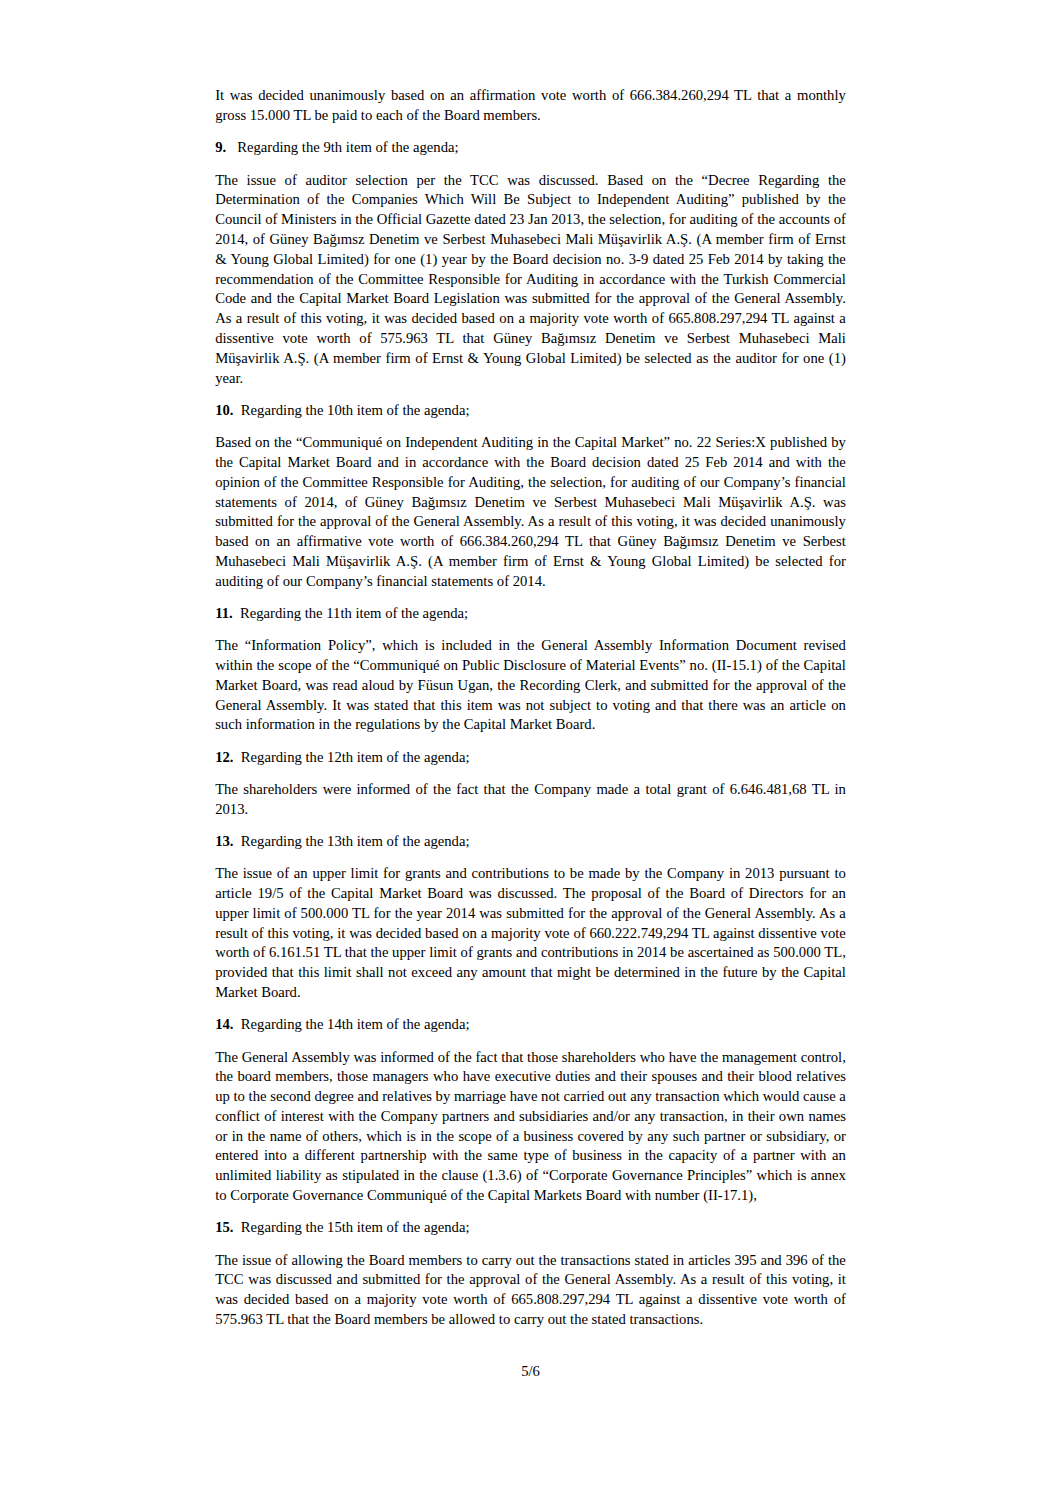It was decided unanimously based on an affirmation vote worth of 666.384.260,294 TL that a monthly gross 15.000 TL be paid to each of the Board members.
9. Regarding the 9th item of the agenda;
The issue of auditor selection per the TCC was discussed. Based on the “Decree Regarding the Determination of the Companies Which Will Be Subject to Independent Auditing” published by the Council of Ministers in the Official Gazette dated 23 Jan 2013, the selection, for auditing of the accounts of 2014, of Güney Bağımsz Denetim ve Serbest Muhasebeci Mali Müşavirlik A.Ş. (A member firm of Ernst & Young Global Limited) for one (1) year by the Board decision no. 3-9 dated 25 Feb 2014 by taking the recommendation of the Committee Responsible for Auditing in accordance with the Turkish Commercial Code and the Capital Market Board Legislation was submitted for the approval of the General Assembly. As a result of this voting, it was decided based on a majority vote worth of 665.808.297,294 TL against a dissentive vote worth of 575.963 TL that Güney Bağımsız Denetim ve Serbest Muhasebeci Mali Müşavirlik A.Ş. (A member firm of Ernst & Young Global Limited) be selected as the auditor for one (1) year.
10. Regarding the 10th item of the agenda;
Based on the “Communiqué on Independent Auditing in the Capital Market” no. 22 Series:X published by the Capital Market Board and in accordance with the Board decision dated 25 Feb 2014 and with the opinion of the Committee Responsible for Auditing, the selection, for auditing of our Company’s financial statements of 2014, of Güney Bağımsız Denetim ve Serbest Muhasebeci Mali Müşavirlik A.Ş. was submitted for the approval of the General Assembly. As a result of this voting, it was decided unanimously based on an affirmative vote worth of 666.384.260,294 TL that Güney Bağımsız Denetim ve Serbest Muhasebeci Mali Müşavirlik A.Ş. (A member firm of Ernst & Young Global Limited) be selected for auditing of our Company’s financial statements of 2014.
11. Regarding the 11th item of the agenda;
The “Information Policy”, which is included in the General Assembly Information Document revised within the scope of the “Communiqué on Public Disclosure of Material Events” no. (II-15.1) of the Capital Market Board, was read aloud by Füsun Ugan, the Recording Clerk, and submitted for the approval of the General Assembly. It was stated that this item was not subject to voting and that there was an article on such information in the regulations by the Capital Market Board.
12. Regarding the 12th item of the agenda;
The shareholders were informed of the fact that the Company made a total grant of 6.646.481,68 TL in 2013.
13. Regarding the 13th item of the agenda;
The issue of an upper limit for grants and contributions to be made by the Company in 2013 pursuant to article 19/5 of the Capital Market Board was discussed. The proposal of the Board of Directors for an upper limit of 500.000 TL for the year 2014 was submitted for the approval of the General Assembly. As a result of this voting, it was decided based on a majority vote of 660.222.749,294 TL against dissentive vote worth of 6.161.51 TL that the upper limit of grants and contributions in 2014 be ascertained as 500.000 TL, provided that this limit shall not exceed any amount that might be determined in the future by the Capital Market Board.
14. Regarding the 14th item of the agenda;
The General Assembly was informed of the fact that those shareholders who have the management control, the board members, those managers who have executive duties and their spouses and their blood relatives up to the second degree and relatives by marriage have not carried out any transaction which would cause a conflict of interest with the Company partners and subsidiaries and/or any transaction, in their own names or in the name of others, which is in the scope of a business covered by any such partner or subsidiary, or entered into a different partnership with the same type of business in the capacity of a partner with an unlimited liability as stipulated in the clause (1.3.6) of “Corporate Governance Principles” which is annex to Corporate Governance Communiqué of the Capital Markets Board with number (II-17.1),
15. Regarding the 15th item of the agenda;
The issue of allowing the Board members to carry out the transactions stated in articles 395 and 396 of the TCC was discussed and submitted for the approval of the General Assembly. As a result of this voting, it was decided based on a majority vote worth of 665.808.297,294 TL against a dissentive vote worth of 575.963 TL that the Board members be allowed to carry out the stated transactions.
5/6